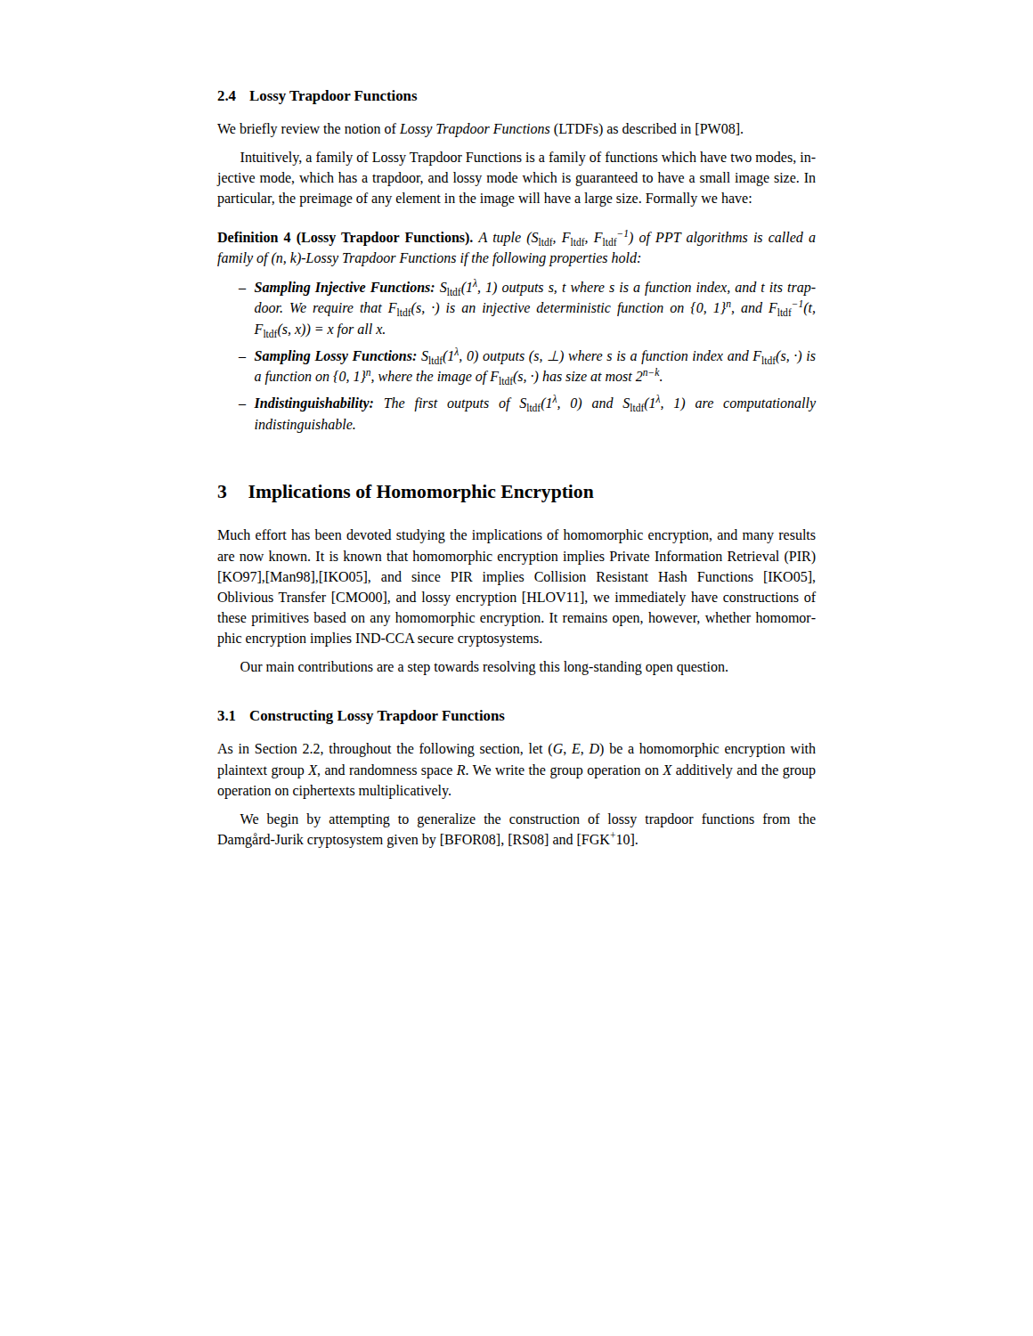2.4 Lossy Trapdoor Functions
We briefly review the notion of Lossy Trapdoor Functions (LTDFs) as described in [PW08].
Intuitively, a family of Lossy Trapdoor Functions is a family of functions which have two modes, injective mode, which has a trapdoor, and lossy mode which is guaranteed to have a small image size. In particular, the preimage of any element in the image will have a large size. Formally we have:
Definition 4 (Lossy Trapdoor Functions). A tuple (Sltdf, Fltdf, Fltdf−1) of PPT algorithms is called a family of (n, k)-Lossy Trapdoor Functions if the following properties hold:
Sampling Injective Functions: Sltdf(1λ, 1) outputs s, t where s is a function index, and t its trapdoor. We require that Fltdf(s, ·) is an injective deterministic function on {0, 1}n, and Fltdf−1(t, Fltdf(s, x)) = x for all x.
Sampling Lossy Functions: Sltdf(1λ, 0) outputs (s, ⊥) where s is a function index and Fltdf(s, ·) is a function on {0, 1}n, where the image of Fltdf(s, ·) has size at most 2n−k.
Indistinguishability: The first outputs of Sltdf(1λ, 0) and Sltdf(1λ, 1) are computationally indistinguishable.
3 Implications of Homomorphic Encryption
Much effort has been devoted studying the implications of homomorphic encryption, and many results are now known. It is known that homomorphic encryption implies Private Information Retrieval (PIR) [KO97],[Man98],[IKO05], and since PIR implies Collision Resistant Hash Functions [IKO05], Oblivious Transfer [CMO00], and lossy encryption [HLOV11], we immediately have constructions of these primitives based on any homomorphic encryption. It remains open, however, whether homomorphic encryption implies IND-CCA secure cryptosystems.
Our main contributions are a step towards resolving this long-standing open question.
3.1 Constructing Lossy Trapdoor Functions
As in Section 2.2, throughout the following section, let (G, E, D) be a homomorphic encryption with plaintext group X, and randomness space R. We write the group operation on X additively and the group operation on ciphertexts multiplicatively.
We begin by attempting to generalize the construction of lossy trapdoor functions from the Damgård-Jurik cryptosystem given by [BFOR08], [RS08] and [FGK+10].